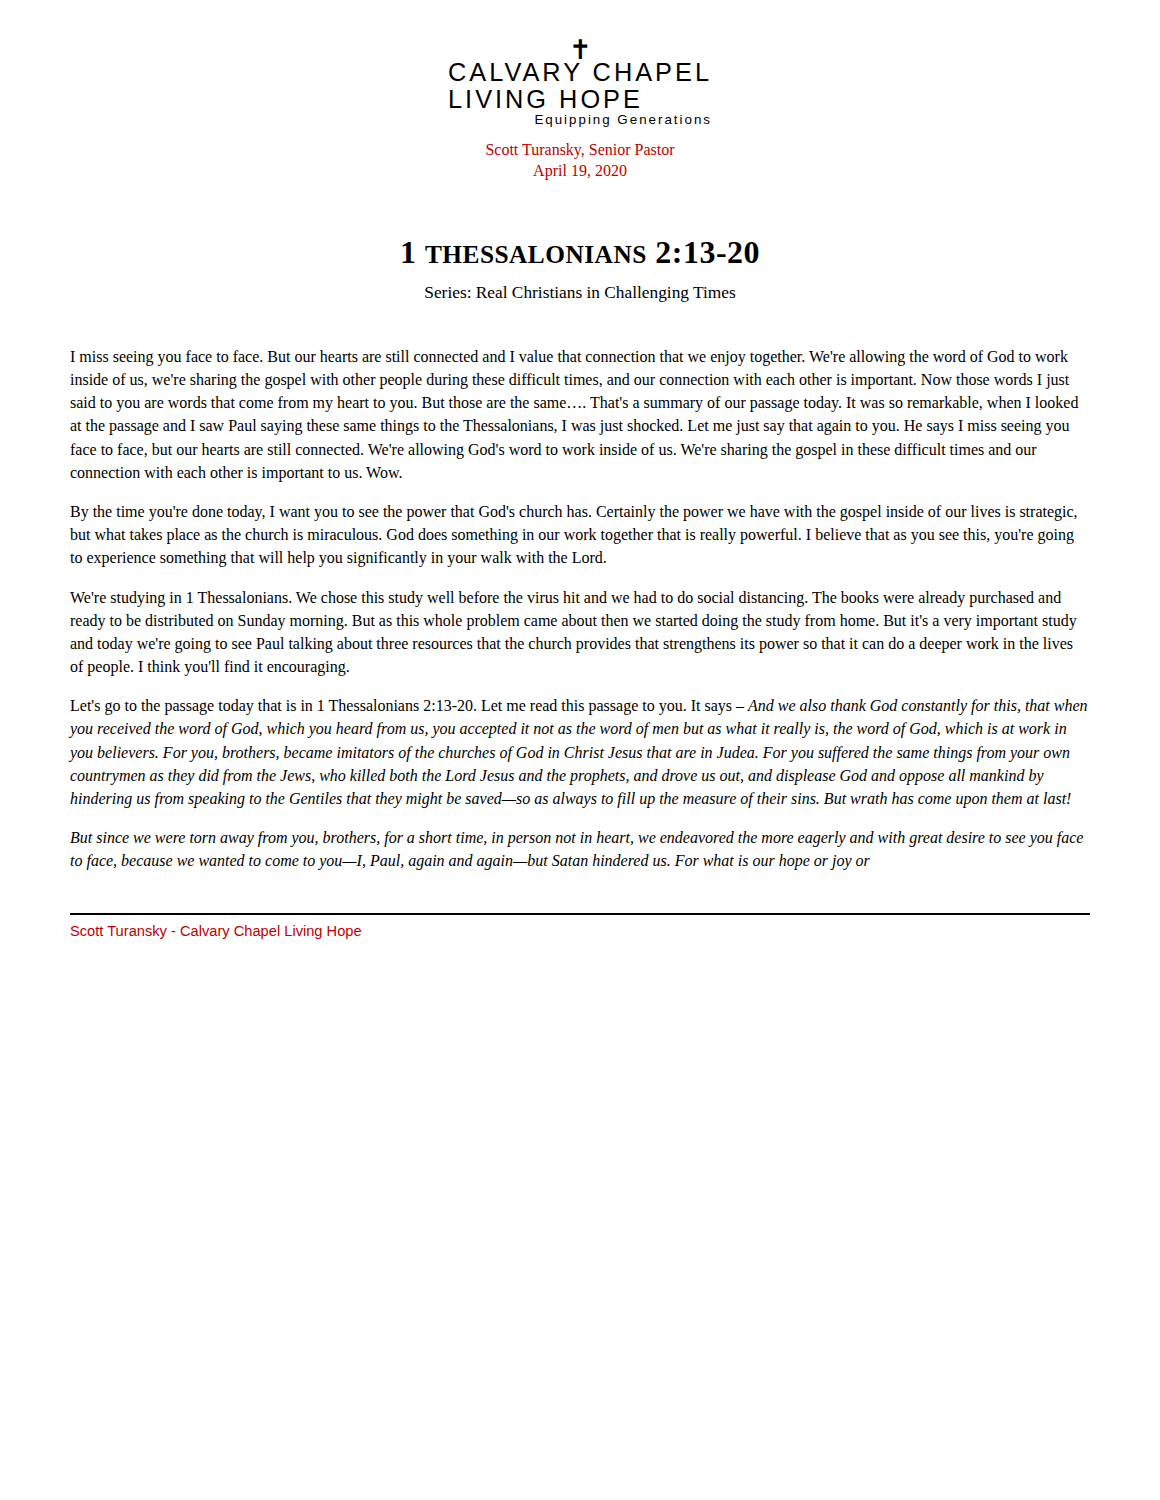✝
CALVARY CHAPEL
LIVING HOPE
Equipping Generations
Scott Turansky, Senior Pastor
April 19, 2020
1 THESSALONIANS 2:13-20
Series: Real Christians in Challenging Times
I miss seeing you face to face. But our hearts are still connected and I value that connection that we enjoy together. We're allowing the word of God to work inside of us, we're sharing the gospel with other people during these difficult times, and our connection with each other is important. Now those words I just said to you are words that come from my heart to you. But those are the same…. That's a summary of our passage today. It was so remarkable, when I looked at the passage and I saw Paul saying these same things to the Thessalonians, I was just shocked. Let me just say that again to you. He says I miss seeing you face to face, but our hearts are still connected. We're allowing God's word to work inside of us. We're sharing the gospel in these difficult times and our connection with each other is important to us. Wow.
By the time you're done today, I want you to see the power that God's church has. Certainly the power we have with the gospel inside of our lives is strategic, but what takes place as the church is miraculous. God does something in our work together that is really powerful. I believe that as you see this, you're going to experience something that will help you significantly in your walk with the Lord.
We're studying in 1 Thessalonians. We chose this study well before the virus hit and we had to do social distancing. The books were already purchased and ready to be distributed on Sunday morning. But as this whole problem came about then we started doing the study from home. But it's a very important study and today we're going to see Paul talking about three resources that the church provides that strengthens its power so that it can do a deeper work in the lives of people. I think you'll find it encouraging.
Let's go to the passage today that is in 1 Thessalonians 2:13-20. Let me read this passage to you. It says – And we also thank God constantly for this, that when you received the word of God, which you heard from us, you accepted it not as the word of men but as what it really is, the word of God, which is at work in you believers. For you, brothers, became imitators of the churches of God in Christ Jesus that are in Judea. For you suffered the same things from your own countrymen as they did from the Jews, who killed both the Lord Jesus and the prophets, and drove us out, and displease God and oppose all mankind by hindering us from speaking to the Gentiles that they might be saved—so as always to fill up the measure of their sins. But wrath has come upon them at last!
But since we were torn away from you, brothers, for a short time, in person not in heart, we endeavored the more eagerly and with great desire to see you face to face, because we wanted to come to you—I, Paul, again and again—but Satan hindered us. For what is our hope or joy or
Scott Turansky - Calvary Chapel Living Hope